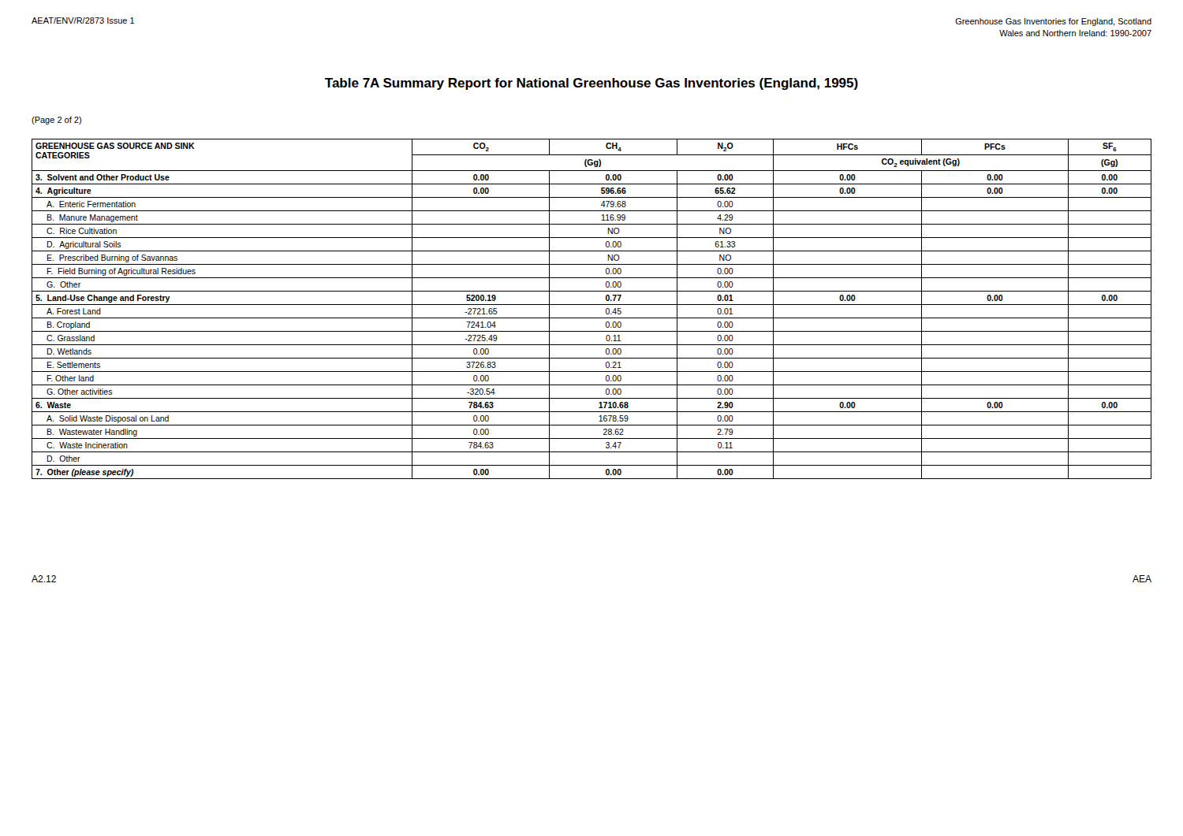AEAT/ENV/R/2873 Issue 1
Greenhouse Gas Inventories for England, Scotland
Wales and Northern Ireland: 1990-2007
Table 7A Summary Report for National Greenhouse Gas Inventories (England, 1995)
(Page 2 of 2)
| GREENHOUSE GAS SOURCE AND SINK CATEGORIES | CO 2 | CH 4 | N 2 O | HFCs | PFCs | SF 6 |
| --- | --- | --- | --- | --- | --- | --- |
| (Gg) | CO 2 equivalent (Gg) | (Gg) |
| 3. Solvent and Other Product Use | 0.00 | 0.00 | 0.00 | 0.00 | 0.00 | 0.00 |
| 4. Agriculture | 0.00 | 596.66 | 65.62 | 0.00 | 0.00 | 0.00 |
| A. Enteric Fermentation | | 479.68 | 0.00 | | | |
| B. Manure Management | | 116.99 | 4.29 | | | |
| C. Rice Cultivation | | NO | NO | | | |
| D. Agricultural Soils | | 0.00 | 61.33 | | | |
| E. Prescribed Burning of Savannas | | NO | NO | | | |
| F. Field Burning of Agricultural Residues | | 0.00 | 0.00 | | | |
| G. Other | | 0.00 | 0.00 | | | |
| 5. Land-Use Change and Forestry | 5200.19 | 0.77 | 0.01 | 0.00 | 0.00 | 0.00 |
| A. Forest Land | -2721.65 | 0.45 | 0.01 | | | |
| B. Cropland | 7241.04 | 0.00 | 0.00 | | | |
| C. Grassland | -2725.49 | 0.11 | 0.00 | | | |
| D. Wetlands | 0.00 | 0.00 | 0.00 | | | |
| E. Settlements | 3726.83 | 0.21 | 0.00 | | | |
| F. Other land | 0.00 | 0.00 | 0.00 | | | |
| G. Other activities | -320.54 | 0.00 | 0.00 | | | |
| 6. Waste | 784.63 | 1710.68 | 2.90 | 0.00 | 0.00 | 0.00 |
| A. Solid Waste Disposal on Land | 0.00 | 1678.59 | 0.00 | | | |
| B. Wastewater Handling | 0.00 | 28.62 | 2.79 | | | |
| C. Waste Incineration | 784.63 | 3.47 | 0.11 | | | |
| D. Other | | | | | | |
| 7. Other (please specify) | 0.00 | 0.00 | 0.00 | | | |
A2.12
AEA